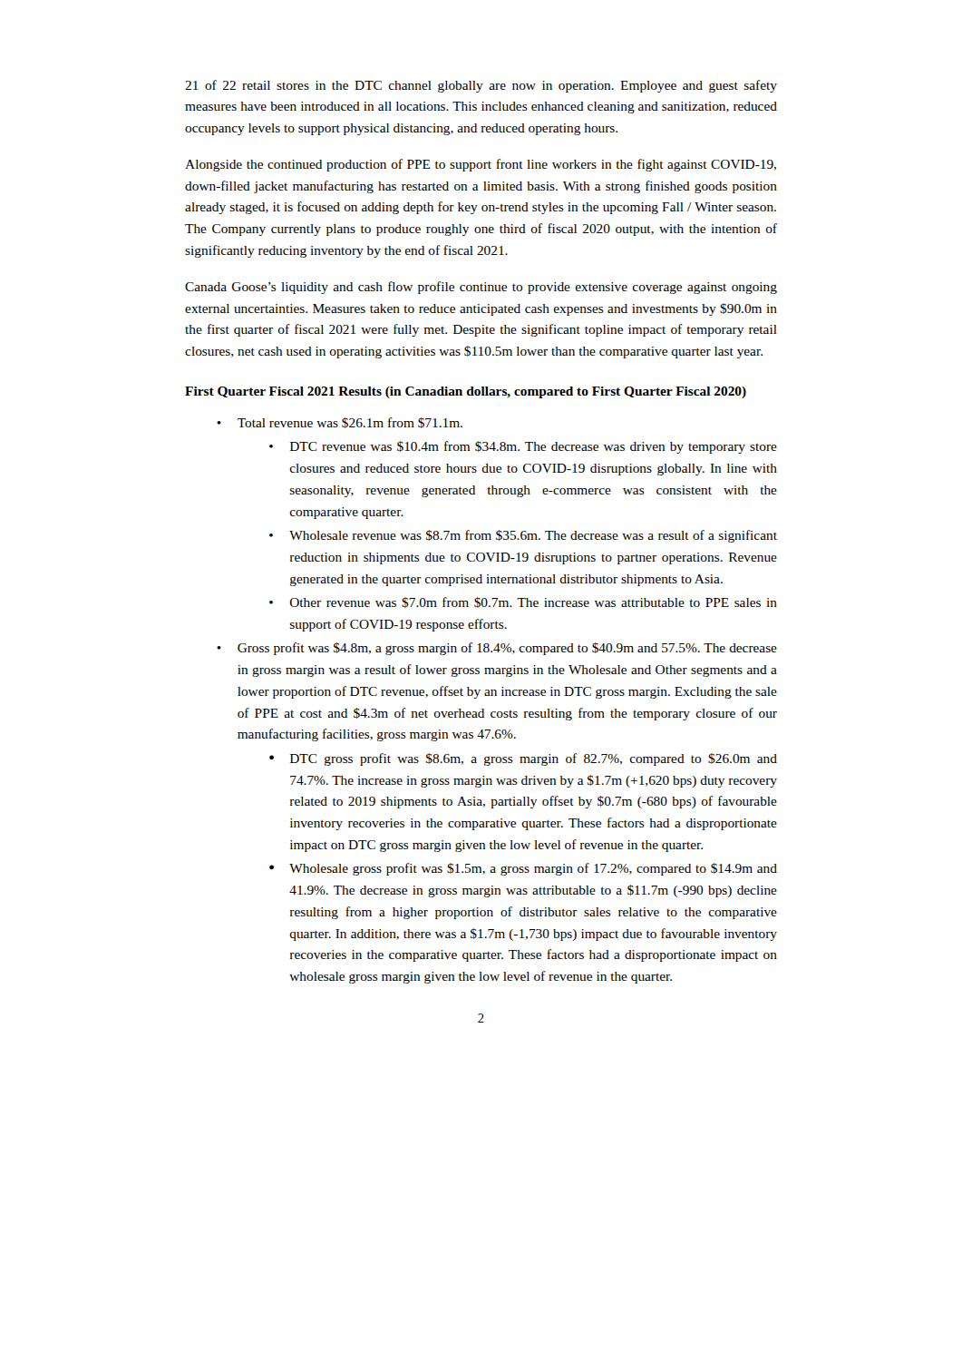21 of 22 retail stores in the DTC channel globally are now in operation. Employee and guest safety measures have been introduced in all locations. This includes enhanced cleaning and sanitization, reduced occupancy levels to support physical distancing, and reduced operating hours.
Alongside the continued production of PPE to support front line workers in the fight against COVID-19, down-filled jacket manufacturing has restarted on a limited basis. With a strong finished goods position already staged, it is focused on adding depth for key on-trend styles in the upcoming Fall / Winter season. The Company currently plans to produce roughly one third of fiscal 2020 output, with the intention of significantly reducing inventory by the end of fiscal 2021.
Canada Goose’s liquidity and cash flow profile continue to provide extensive coverage against ongoing external uncertainties. Measures taken to reduce anticipated cash expenses and investments by $90.0m in the first quarter of fiscal 2021 were fully met. Despite the significant topline impact of temporary retail closures, net cash used in operating activities was $110.5m lower than the comparative quarter last year.
First Quarter Fiscal 2021 Results (in Canadian dollars, compared to First Quarter Fiscal 2020)
Total revenue was $26.1m from $71.1m.
DTC revenue was $10.4m from $34.8m. The decrease was driven by temporary store closures and reduced store hours due to COVID-19 disruptions globally. In line with seasonality, revenue generated through e-commerce was consistent with the comparative quarter.
Wholesale revenue was $8.7m from $35.6m. The decrease was a result of a significant reduction in shipments due to COVID-19 disruptions to partner operations. Revenue generated in the quarter comprised international distributor shipments to Asia.
Other revenue was $7.0m from $0.7m. The increase was attributable to PPE sales in support of COVID-19 response efforts.
Gross profit was $4.8m, a gross margin of 18.4%, compared to $40.9m and 57.5%. The decrease in gross margin was a result of lower gross margins in the Wholesale and Other segments and a lower proportion of DTC revenue, offset by an increase in DTC gross margin. Excluding the sale of PPE at cost and $4.3m of net overhead costs resulting from the temporary closure of our manufacturing facilities, gross margin was 47.6%.
DTC gross profit was $8.6m, a gross margin of 82.7%, compared to $26.0m and 74.7%. The increase in gross margin was driven by a $1.7m (+1,620 bps) duty recovery related to 2019 shipments to Asia, partially offset by $0.7m (-680 bps) of favourable inventory recoveries in the comparative quarter. These factors had a disproportionate impact on DTC gross margin given the low level of revenue in the quarter.
Wholesale gross profit was $1.5m, a gross margin of 17.2%, compared to $14.9m and 41.9%. The decrease in gross margin was attributable to a $11.7m (-990 bps) decline resulting from a higher proportion of distributor sales relative to the comparative quarter. In addition, there was a $1.7m (-1,730 bps) impact due to favourable inventory recoveries in the comparative quarter. These factors had a disproportionate impact on wholesale gross margin given the low level of revenue in the quarter.
2